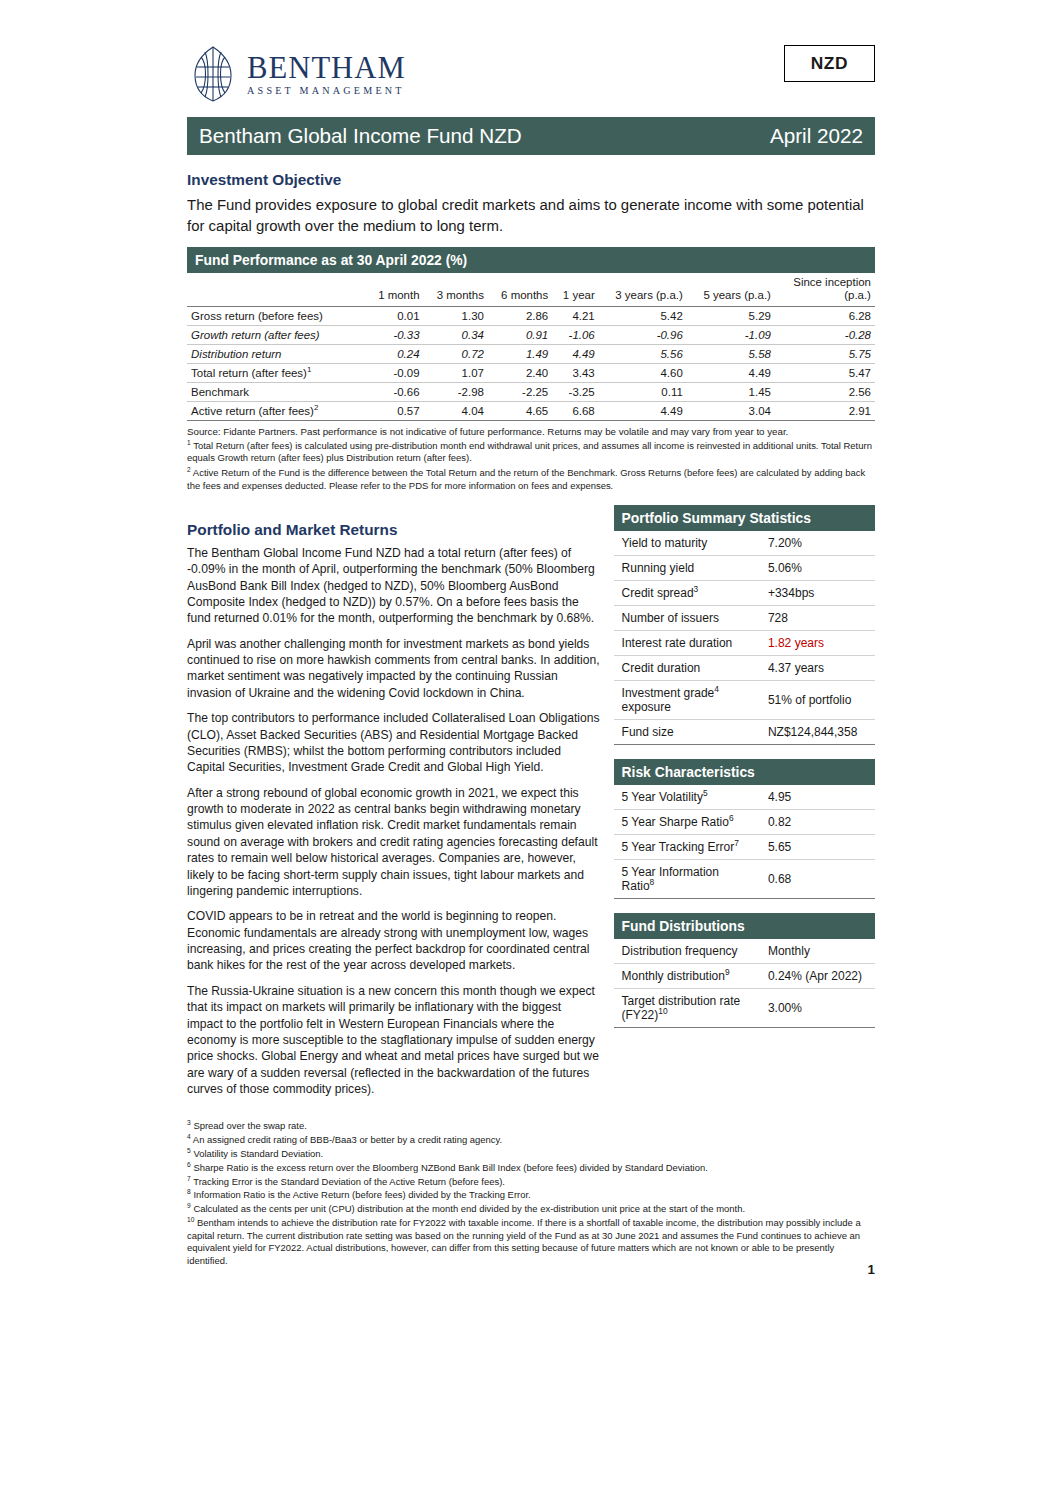BENTHAM
ASSET MANAGEMENT
NZD
Bentham Global Income Fund NZD
April 2022
Investment Objective
The Fund provides exposure to global credit markets and aims to generate income with some potential for capital growth over the medium to long term.
Fund Performance as at 30 April 2022 (%)
| | 1 month | 3 months | 6 months | 1 year | 3 years (p.a.) | 5 years (p.a.) | Since inception (p.a.) |
| --- | --- | --- | --- | --- | --- | --- | --- |
| Gross return (before fees) | 0.01 | 1.30 | 2.86 | 4.21 | 5.42 | 5.29 | 6.28 |
| Growth return (after fees) | -0.33 | 0.34 | 0.91 | -1.06 | -0.96 | -1.09 | -0.28 |
| Distribution return | 0.24 | 0.72 | 1.49 | 4.49 | 5.56 | 5.58 | 5.75 |
| Total return (after fees) 1 | -0.09 | 1.07 | 2.40 | 3.43 | 4.60 | 4.49 | 5.47 |
| Benchmark | -0.66 | -2.98 | -2.25 | -3.25 | 0.11 | 1.45 | 2.56 |
| Active return (after fees) 2 | 0.57 | 4.04 | 4.65 | 6.68 | 4.49 | 3.04 | 2.91 |
Source: Fidante Partners. Past performance is not indicative of future performance. Returns may be volatile and may vary from year to year.
1 Total Return (after fees) is calculated using pre-distribution month end withdrawal unit prices, and assumes all income is reinvested in additional units. Total Return equals Growth return (after fees) plus Distribution return (after fees).
2 Active Return of the Fund is the difference between the Total Return and the return of the Benchmark. Gross Returns (before fees) are calculated by adding back the fees and expenses deducted. Please refer to the PDS for more information on fees and expenses.
Portfolio and Market Returns
The Bentham Global Income Fund NZD had a total return (after fees) of -0.09% in the month of April, outperforming the benchmark (50% Bloomberg AusBond Bank Bill Index (hedged to NZD), 50% Bloomberg AusBond Composite Index (hedged to NZD)) by 0.57%. On a before fees basis the fund returned 0.01% for the month, outperforming the benchmark by 0.68%.
April was another challenging month for investment markets as bond yields continued to rise on more hawkish comments from central banks. In addition, market sentiment was negatively impacted by the continuing Russian invasion of Ukraine and the widening Covid lockdown in China.
The top contributors to performance included Collateralised Loan Obligations (CLO), Asset Backed Securities (ABS) and Residential Mortgage Backed Securities (RMBS); whilst the bottom performing contributors included Capital Securities, Investment Grade Credit and Global High Yield.
After a strong rebound of global economic growth in 2021, we expect this growth to moderate in 2022 as central banks begin withdrawing monetary stimulus given elevated inflation risk. Credit market fundamentals remain sound on average with brokers and credit rating agencies forecasting default rates to remain well below historical averages. Companies are, however, likely to be facing short-term supply chain issues, tight labour markets and lingering pandemic interruptions.
COVID appears to be in retreat and the world is beginning to reopen. Economic fundamentals are already strong with unemployment low, wages increasing, and prices creating the perfect backdrop for coordinated central bank hikes for the rest of the year across developed markets.
The Russia-Ukraine situation is a new concern this month though we expect that its impact on markets will primarily be inflationary with the biggest impact to the portfolio felt in Western European Financials where the economy is more susceptible to the stagflationary impulse of sudden energy price shocks. Global Energy and wheat and metal prices have surged but we are wary of a sudden reversal (reflected in the backwardation of the futures curves of those commodity prices).
Portfolio Summary Statistics
| Yield to maturity | 7.20% |
| Running yield | 5.06% |
| Credit spread 3 | +334bps |
| Number of issuers | 728 |
| Interest rate duration | 1.82 years |
| Credit duration | 4.37 years |
| Investment grade 4 exposure | 51% of portfolio |
| Fund size | NZ$124,844,358 |
Risk Characteristics
| 5 Year Volatility 5 | 4.95 |
| 5 Year Sharpe Ratio 6 | 0.82 |
| 5 Year Tracking Error 7 | 5.65 |
| 5 Year Information Ratio 8 | 0.68 |
Fund Distributions
| Distribution frequency | Monthly |
| Monthly distribution 9 | 0.24% (Apr 2022) |
| Target distribution rate (FY22) 10 | 3.00% |
3 Spread over the swap rate.
4 An assigned credit rating of BBB-/Baa3 or better by a credit rating agency.
5 Volatility is Standard Deviation.
6 Sharpe Ratio is the excess return over the Bloomberg NZBond Bank Bill Index (before fees) divided by Standard Deviation.
7 Tracking Error is the Standard Deviation of the Active Return (before fees).
8 Information Ratio is the Active Return (before fees) divided by the Tracking Error.
9 Calculated as the cents per unit (CPU) distribution at the month end divided by the ex-distribution unit price at the start of the month.
10 Bentham intends to achieve the distribution rate for FY2022 with taxable income. If there is a shortfall of taxable income, the distribution may possibly include a capital return. The current distribution rate setting was based on the running yield of the Fund as at 30 June 2021 and assumes the Fund continues to achieve an equivalent yield for FY2022. Actual distributions, however, can differ from this setting because of future matters which are not known or able to be presently identified.
1